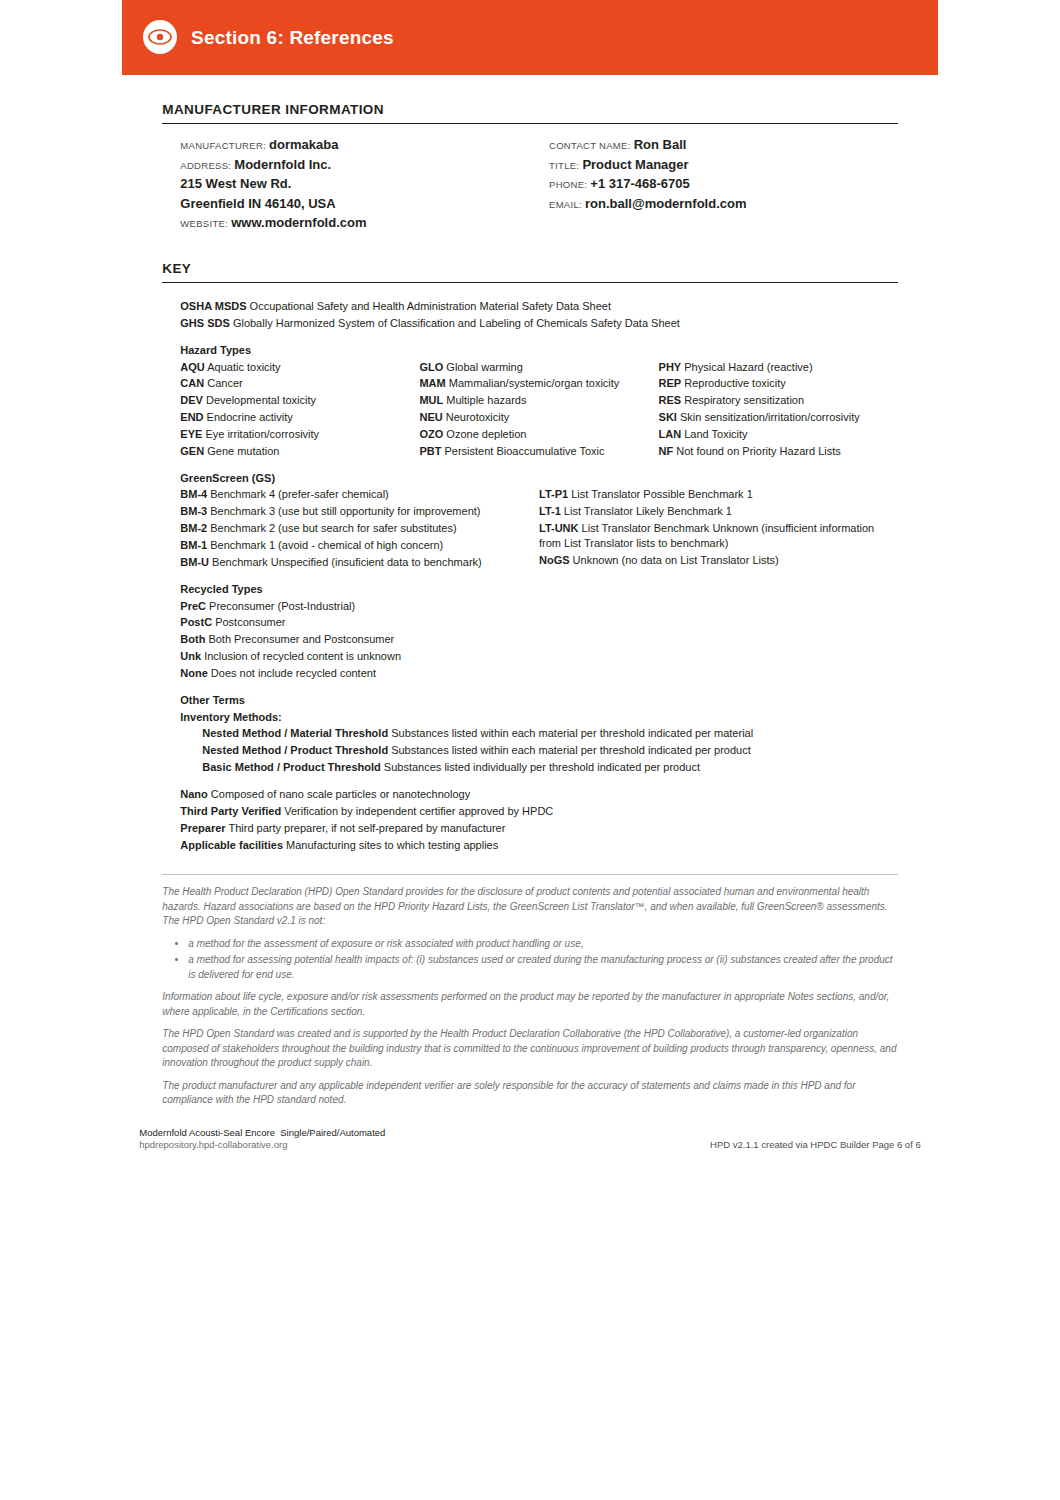Section 6: References
MANUFACTURER INFORMATION
MANUFACTURER: dormakaba
ADDRESS: Modernfold Inc.
215 West New Rd.
Greenfield IN 46140, USA
WEBSITE: www.modernfold.com
CONTACT NAME: Ron Ball
TITLE: Product Manager
PHONE: +1 317-468-6705
EMAIL: ron.ball@modernfold.com
KEY
OSHA MSDS Occupational Safety and Health Administration Material Safety Data Sheet
GHS SDS Globally Harmonized System of Classification and Labeling of Chemicals Safety Data Sheet
Hazard Types
AQU Aquatic toxicity
CAN Cancer
DEV Developmental toxicity
END Endocrine activity
EYE Eye irritation/corrosivity
GEN Gene mutation
GLO Global warming
MAM Mammalian/systemic/organ toxicity
MUL Multiple hazards
NEU Neurotoxicity
OZO Ozone depletion
PBT Persistent Bioaccumulative Toxic
PHY Physical Hazard (reactive)
REP Reproductive toxicity
RES Respiratory sensitization
SKI Skin sensitization/irritation/corrosivity
LAN Land Toxicity
NF Not found on Priority Hazard Lists
GreenScreen (GS)
BM-4 Benchmark 4 (prefer-safer chemical)
BM-3 Benchmark 3 (use but still opportunity for improvement)
BM-2 Benchmark 2 (use but search for safer substitutes)
BM-1 Benchmark 1 (avoid - chemical of high concern)
BM-U Benchmark Unspecified (insuficient data to benchmark)
LT-P1 List Translator Possible Benchmark 1
LT-1 List Translator Likely Benchmark 1
LT-UNK List Translator Benchmark Unknown (insufficient information from List Translator lists to benchmark)
NoGS Unknown (no data on List Translator Lists)
Recycled Types
PreC Preconsumer (Post-Industrial)
PostC Postconsumer
Both Both Preconsumer and Postconsumer
Unk Inclusion of recycled content is unknown
None Does not include recycled content
Other Terms
Inventory Methods:
Nested Method / Material Threshold Substances listed within each material per threshold indicated per material
Nested Method / Product Threshold Substances listed within each material per threshold indicated per product
Basic Method / Product Threshold Substances listed individually per threshold indicated per product
Nano Composed of nano scale particles or nanotechnology
Third Party Verified Verification by independent certifier approved by HPDC
Preparer Third party preparer, if not self-prepared by manufacturer
Applicable facilities Manufacturing sites to which testing applies
The Health Product Declaration (HPD) Open Standard provides for the disclosure of product contents and potential associated human and environmental health hazards. Hazard associations are based on the HPD Priority Hazard Lists, the GreenScreen List Translator™, and when available, full GreenScreen® assessments. The HPD Open Standard v2.1 is not:
a method for the assessment of exposure or risk associated with product handling or use,
a method for assessing potential health impacts of: (i) substances used or created during the manufacturing process or (ii) substances created after the product is delivered for end use.
Information about life cycle, exposure and/or risk assessments performed on the product may be reported by the manufacturer in appropriate Notes sections, and/or, where applicable, in the Certifications section.
The HPD Open Standard was created and is supported by the Health Product Declaration Collaborative (the HPD Collaborative), a customer-led organization composed of stakeholders throughout the building industry that is committed to the continuous improvement of building products through transparency, openness, and innovation throughout the product supply chain.
The product manufacturer and any applicable independent verifier are solely responsible for the accuracy of statements and claims made in this HPD and for compliance with the HPD standard noted.
Modernfold Acousti-Seal Encore Single/Paired/Automated
hpdrepository.hpd-collaborative.org
HPD v2.1.1 created via HPDC Builder Page 6 of 6